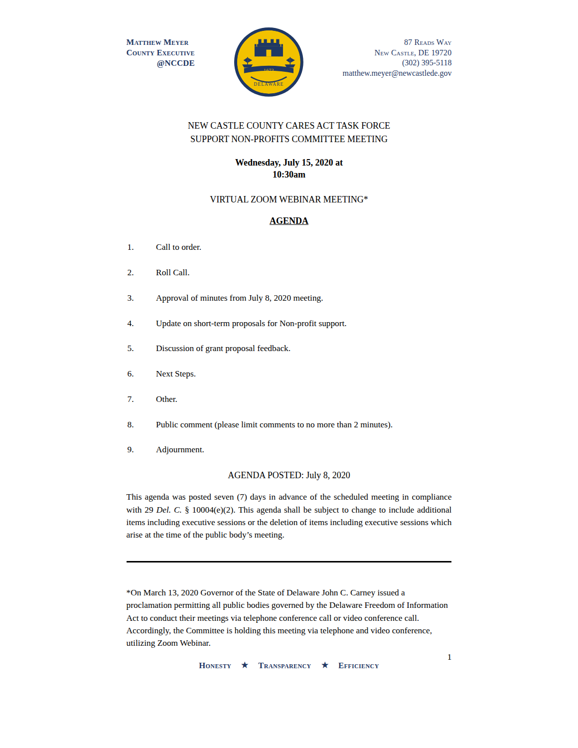Matthew Meyer County Executive @NCCDE
1673 DELAWARE
87 Reads Way
New Castle, DE 19720
(302) 395-5118
matthew.meyer@newcastlede.gov
NEW CASTLE COUNTY CARES ACT TASK FORCE SUPPORT NON-PROFITS COMMITTEE MEETING
Wednesday, July 15, 2020 at
10:30am
VIRTUAL ZOOM WEBINAR MEETING*
AGENDA
1. Call to order.
2. Roll Call.
3. Approval of minutes from July 8, 2020 meeting.
4. Update on short-term proposals for Non-profit support.
5. Discussion of grant proposal feedback.
6. Next Steps.
7. Other.
8. Public comment (please limit comments to no more than 2 minutes).
9. Adjournment.
AGENDA POSTED: July 8, 2020
This agenda was posted seven (7) days in advance of the scheduled meeting in compliance with 29 Del. C. § 10004(e)(2). This agenda shall be subject to change to include additional items including executive sessions or the deletion of items including executive sessions which arise at the time of the public body’s meeting.
*On March 13, 2020 Governor of the State of Delaware John C. Carney issued a proclamation permitting all public bodies governed by the Delaware Freedom of Information Act to conduct their meetings via telephone conference call or video conference call. Accordingly, the Committee is holding this meeting via telephone and video conference, utilizing Zoom Webinar.
1
Honesty ★ Transparency ★ Efficiency